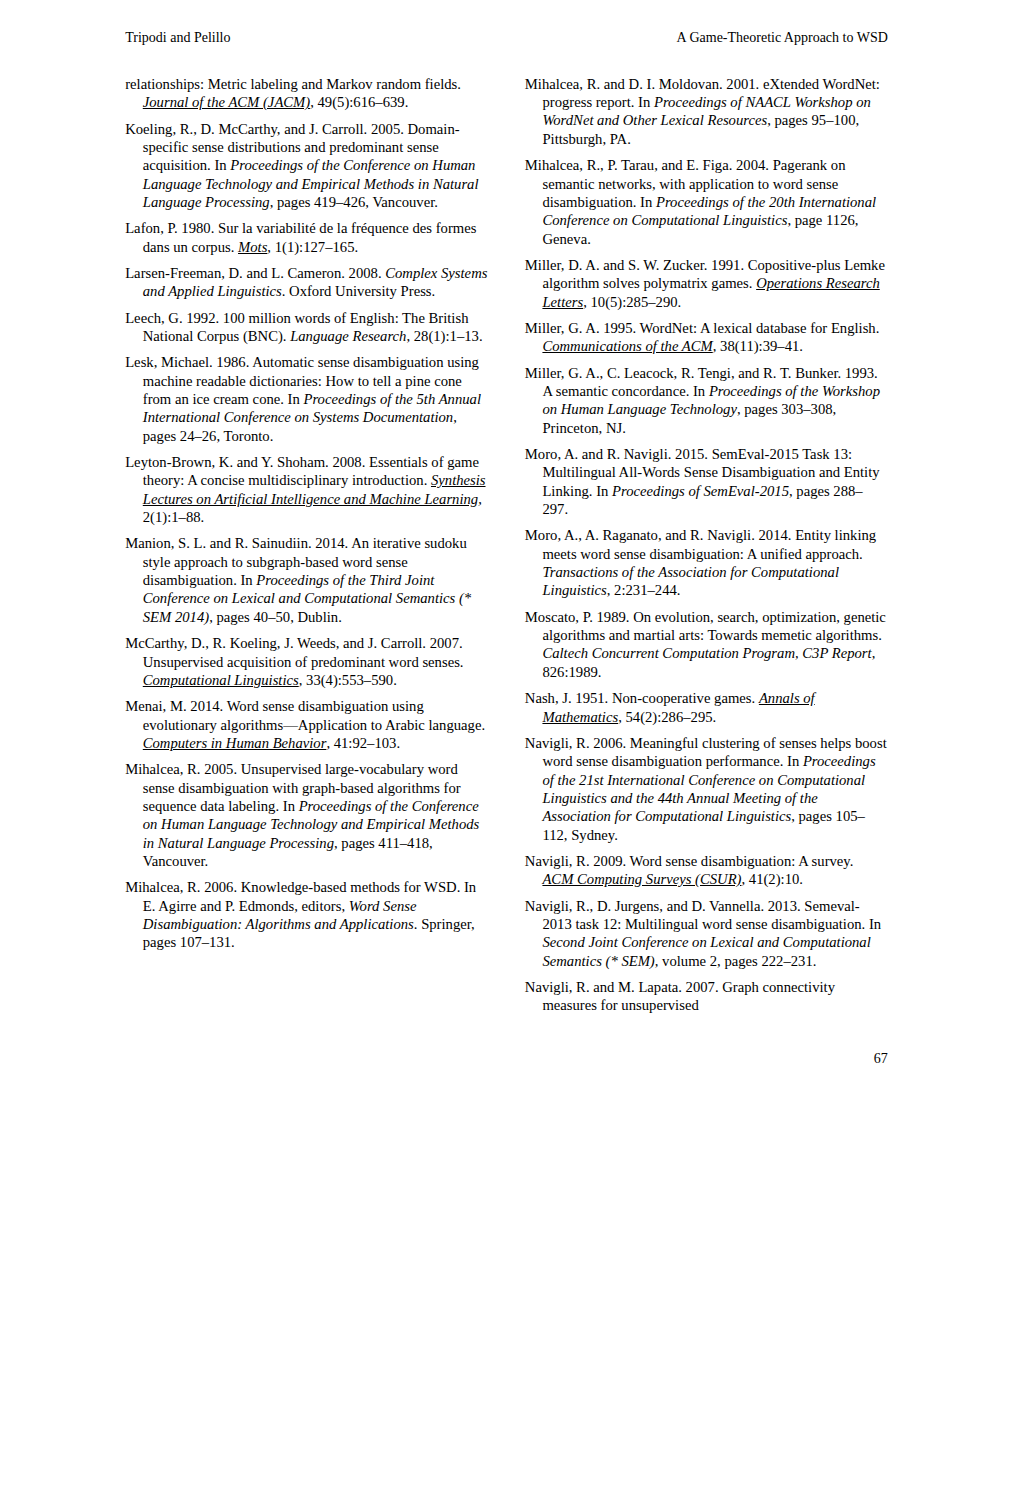Tripodi and Pelillo A Game-Theoretic Approach to WSD
relationships: Metric labeling and Markov random fields. Journal of the ACM (JACM), 49(5):616–639.
Koeling, R., D. McCarthy, and J. Carroll. 2005. Domain-specific sense distributions and predominant sense acquisition. In Proceedings of the Conference on Human Language Technology and Empirical Methods in Natural Language Processing, pages 419–426, Vancouver.
Lafon, P. 1980. Sur la variabilité de la fréquence des formes dans un corpus. Mots, 1(1):127–165.
Larsen-Freeman, D. and L. Cameron. 2008. Complex Systems and Applied Linguistics. Oxford University Press.
Leech, G. 1992. 100 million words of English: The British National Corpus (BNC). Language Research, 28(1):1–13.
Lesk, Michael. 1986. Automatic sense disambiguation using machine readable dictionaries: How to tell a pine cone from an ice cream cone. In Proceedings of the 5th Annual International Conference on Systems Documentation, pages 24–26, Toronto.
Leyton-Brown, K. and Y. Shoham. 2008. Essentials of game theory: A concise multidisciplinary introduction. Synthesis Lectures on Artificial Intelligence and Machine Learning, 2(1):1–88.
Manion, S. L. and R. Sainudiin. 2014. An iterative sudoku style approach to subgraph-based word sense disambiguation. In Proceedings of the Third Joint Conference on Lexical and Computational Semantics (* SEM 2014), pages 40–50, Dublin.
McCarthy, D., R. Koeling, J. Weeds, and J. Carroll. 2007. Unsupervised acquisition of predominant word senses. Computational Linguistics, 33(4):553–590.
Menai, M. 2014. Word sense disambiguation using evolutionary algorithms—Application to Arabic language. Computers in Human Behavior, 41:92–103.
Mihalcea, R. 2005. Unsupervised large-vocabulary word sense disambiguation with graph-based algorithms for sequence data labeling. In Proceedings of the Conference on Human Language Technology and Empirical Methods in Natural Language Processing, pages 411–418, Vancouver.
Mihalcea, R. 2006. Knowledge-based methods for WSD. In E. Agirre and P. Edmonds, editors, Word Sense Disambiguation: Algorithms and Applications. Springer, pages 107–131.
Mihalcea, R. and D. I. Moldovan. 2001. eXtended WordNet: progress report. In Proceedings of NAACL Workshop on WordNet and Other Lexical Resources, pages 95–100, Pittsburgh, PA.
Mihalcea, R., P. Tarau, and E. Figa. 2004. Pagerank on semantic networks, with application to word sense disambiguation. In Proceedings of the 20th International Conference on Computational Linguistics, page 1126, Geneva.
Miller, D. A. and S. W. Zucker. 1991. Copositive-plus Lemke algorithm solves polymatrix games. Operations Research Letters, 10(5):285–290.
Miller, G. A. 1995. WordNet: A lexical database for English. Communications of the ACM, 38(11):39–41.
Miller, G. A., C. Leacock, R. Tengi, and R. T. Bunker. 1993. A semantic concordance. In Proceedings of the Workshop on Human Language Technology, pages 303–308, Princeton, NJ.
Moro, A. and R. Navigli. 2015. SemEval-2015 Task 13: Multilingual All-Words Sense Disambiguation and Entity Linking. In Proceedings of SemEval-2015, pages 288–297.
Moro, A., A. Raganato, and R. Navigli. 2014. Entity linking meets word sense disambiguation: A unified approach. Transactions of the Association for Computational Linguistics, 2:231–244.
Moscato, P. 1989. On evolution, search, optimization, genetic algorithms and martial arts: Towards memetic algorithms. Caltech Concurrent Computation Program, C3P Report, 826:1989.
Nash, J. 1951. Non-cooperative games. Annals of Mathematics, 54(2):286–295.
Navigli, R. 2006. Meaningful clustering of senses helps boost word sense disambiguation performance. In Proceedings of the 21st International Conference on Computational Linguistics and the 44th Annual Meeting of the Association for Computational Linguistics, pages 105–112, Sydney.
Navigli, R. 2009. Word sense disambiguation: A survey. ACM Computing Surveys (CSUR), 41(2):10.
Navigli, R., D. Jurgens, and D. Vannella. 2013. Semeval-2013 task 12: Multilingual word sense disambiguation. In Second Joint Conference on Lexical and Computational Semantics (* SEM), volume 2, pages 222–231.
Navigli, R. and M. Lapata. 2007. Graph connectivity measures for unsupervised
67